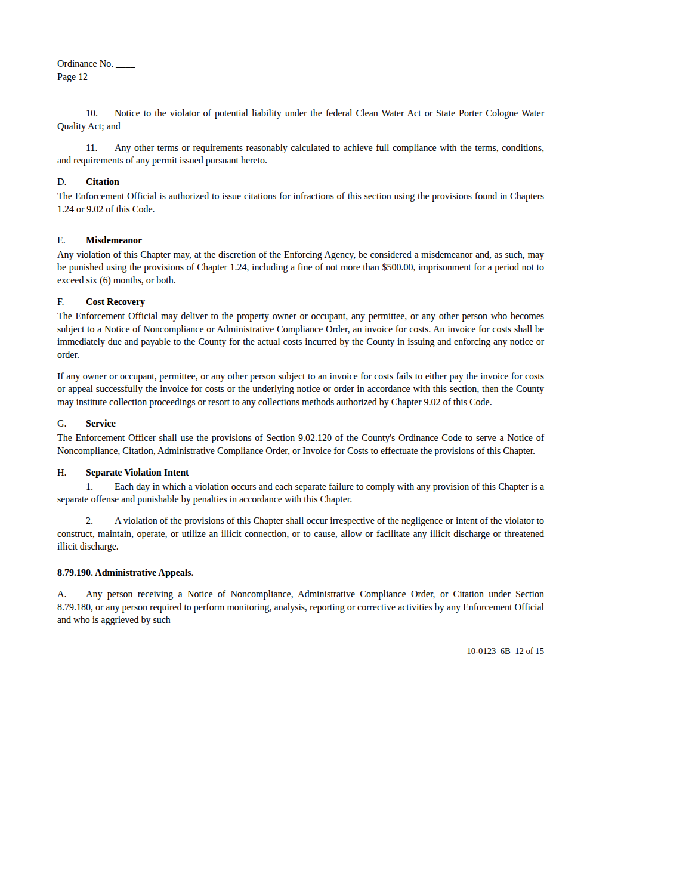Ordinance No. ____
Page 12
10. Notice to the violator of potential liability under the federal Clean Water Act or State Porter Cologne Water Quality Act; and
11. Any other terms or requirements reasonably calculated to achieve full compliance with the terms, conditions, and requirements of any permit issued pursuant hereto.
D. Citation
The Enforcement Official is authorized to issue citations for infractions of this section using the provisions found in Chapters 1.24 or 9.02 of this Code.
E. Misdemeanor
Any violation of this Chapter may, at the discretion of the Enforcing Agency, be considered a misdemeanor and, as such, may be punished using the provisions of Chapter 1.24, including a fine of not more than $500.00, imprisonment for a period not to exceed six (6) months, or both.
F. Cost Recovery
The Enforcement Official may deliver to the property owner or occupant, any permittee, or any other person who becomes subject to a Notice of Noncompliance or Administrative Compliance Order, an invoice for costs. An invoice for costs shall be immediately due and payable to the County for the actual costs incurred by the County in issuing and enforcing any notice or order.
If any owner or occupant, permittee, or any other person subject to an invoice for costs fails to either pay the invoice for costs or appeal successfully the invoice for costs or the underlying notice or order in accordance with this section, then the County may institute collection proceedings or resort to any collections methods authorized by Chapter 9.02 of this Code.
G. Service
The Enforcement Officer shall use the provisions of Section 9.02.120 of the County's Ordinance Code to serve a Notice of Noncompliance, Citation, Administrative Compliance Order, or Invoice for Costs to effectuate the provisions of this Chapter.
H. Separate Violation Intent
1. Each day in which a violation occurs and each separate failure to comply with any provision of this Chapter is a separate offense and punishable by penalties in accordance with this Chapter.
2. A violation of the provisions of this Chapter shall occur irrespective of the negligence or intent of the violator to construct, maintain, operate, or utilize an illicit connection, or to cause, allow or facilitate any illicit discharge or threatened illicit discharge.
8.79.190. Administrative Appeals.
A.
Any person receiving a Notice of Noncompliance, Administrative Compliance Order, or Citation under Section 8.79.180, or any person required to perform monitoring, analysis, reporting or corrective activities by any Enforcement Official and who is aggrieved by such
10-0123 6B 12 of 15